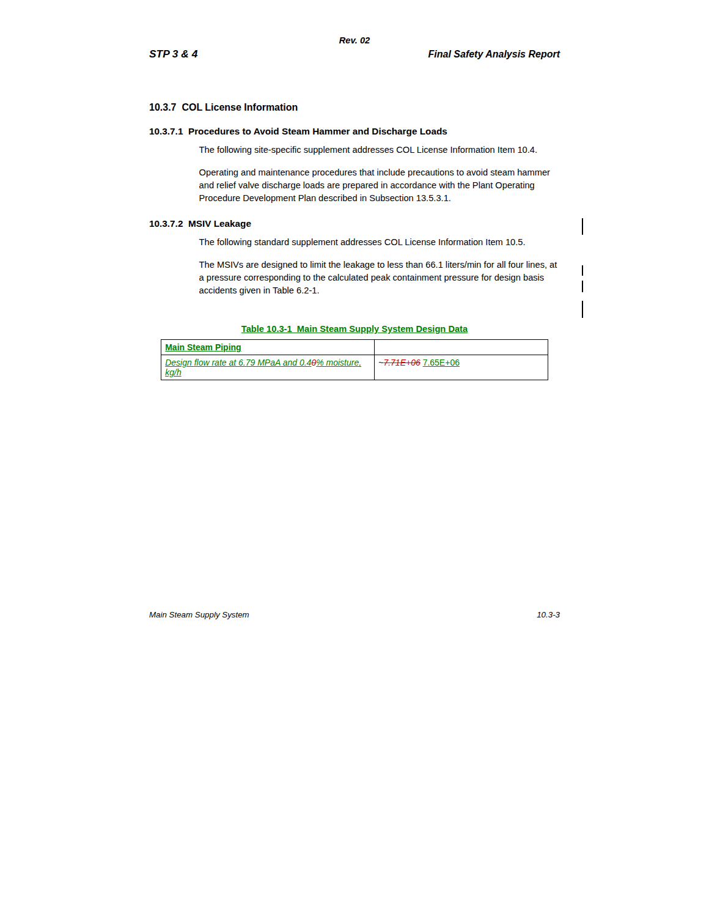Rev. 02
STP 3 & 4
Final Safety Analysis Report
10.3.7 COL License Information
10.3.7.1 Procedures to Avoid Steam Hammer and Discharge Loads
The following site-specific supplement addresses COL License Information Item 10.4.
Operating and maintenance procedures that include precautions to avoid steam hammer and relief valve discharge loads are prepared in accordance with the Plant Operating Procedure Development Plan described in Subsection 13.5.3.1.
10.3.7.2 MSIV Leakage
The following standard supplement addresses COL License Information Item 10.5.
The MSIVs are designed to limit the leakage to less than 66.1 liters/min for all four lines, at a pressure corresponding to the calculated peak containment pressure for design basis accidents given in Table 6.2-1.
Table 10.3-1 Main Steam Supply System Design Data
| Main Steam Piping | |
| Design flow rate at 6.79 MPaA and 0.4 0 % moisture, kg/h | ~ 7.71E+06 7.65E+06 |
Main Steam Supply System
10.3-3